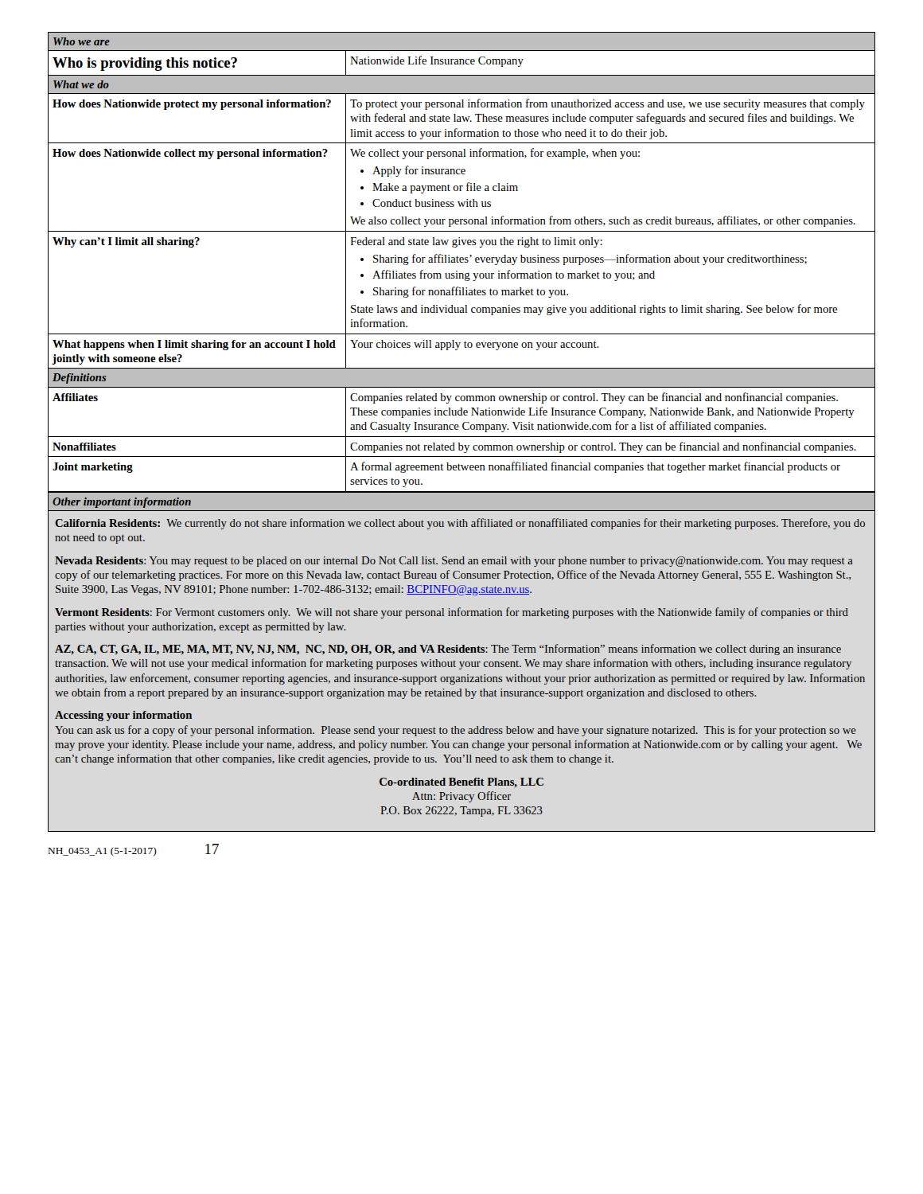| Who we are |
| Who is providing this notice? | Nationwide Life Insurance Company |
| What we do |
| How does Nationwide protect my personal information? | To protect your personal information from unauthorized access and use, we use security measures that comply with federal and state law. These measures include computer safeguards and secured files and buildings. We limit access to your information to those who need it to do their job. |
| How does Nationwide collect my personal information? | We collect your personal information, for example, when you: Apply for insurance Make a payment or file a claim Conduct business with us We also collect your personal information from others, such as credit bureaus, affiliates, or other companies. |
| Why can’t I limit all sharing? | Federal and state law gives you the right to limit only: Sharing for affiliates’ everyday business purposes—information about your creditworthiness; Affiliates from using your information to market to you; and Sharing for nonaffiliates to market to you. State laws and individual companies may give you additional rights to limit sharing. See below for more information. |
| What happens when I limit sharing for an account I hold jointly with someone else? | Your choices will apply to everyone on your account. |
| Definitions |
| Affiliates | Companies related by common ownership or control. They can be financial and nonfinancial companies. These companies include Nationwide Life Insurance Company, Nationwide Bank, and Nationwide Property and Casualty Insurance Company. Visit nationwide.com for a list of affiliated companies. |
| Nonaffiliates | Companies not related by common ownership or control. They can be financial and nonfinancial companies. |
| Joint marketing | A formal agreement between nonaffiliated financial companies that together market financial products or services to you. |
Other important information
California Residents: We currently do not share information we collect about you with affiliated or nonaffiliated companies for their marketing purposes. Therefore, you do not need to opt out.
Nevada Residents: You may request to be placed on our internal Do Not Call list. Send an email with your phone number to privacy@nationwide.com. You may request a copy of our telemarketing practices. For more on this Nevada law, contact Bureau of Consumer Protection, Office of the Nevada Attorney General, 555 E. Washington St., Suite 3900, Las Vegas, NV 89101; Phone number: 1-702-486-3132; email: BCPINFO@ag.state.nv.us.
Vermont Residents: For Vermont customers only. We will not share your personal information for marketing purposes with the Nationwide family of companies or third parties without your authorization, except as permitted by law.
AZ, CA, CT, GA, IL, ME, MA, MT, NV, NJ, NM, NC, ND, OH, OR, and VA Residents: The Term “Information” means information we collect during an insurance transaction. We will not use your medical information for marketing purposes without your consent. We may share information with others, including insurance regulatory authorities, law enforcement, consumer reporting agencies, and insurance-support organizations without your prior authorization as permitted or required by law. Information we obtain from a report prepared by an insurance-support organization may be retained by that insurance-support organization and disclosed to others.
Accessing your information
You can ask us for a copy of your personal information. Please send your request to the address below and have your signature notarized. This is for your protection so we may prove your identity. Please include your name, address, and policy number. You can change your personal information at Nationwide.com or by calling your agent. We can’t change information that other companies, like credit agencies, provide to us. You’ll need to ask them to change it.
Co-ordinated Benefit Plans, LLC
Attn: Privacy Officer
P.O. Box 26222, Tampa, FL 33623
NH_0453_A1 (5-1-2017)17